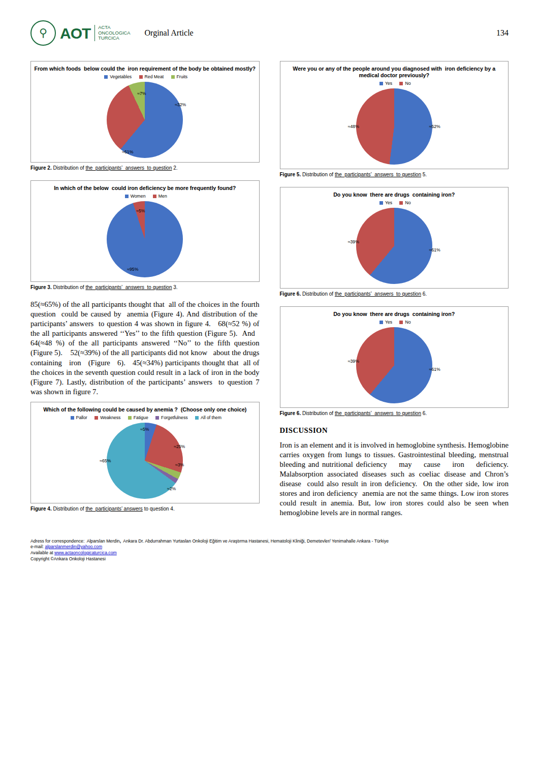⚲
AOT
ACTA
ONCOLOGICA
TURCICA
Orginal Article
134
From which foods below could the iron requirement of the body be obtained mostly?
Vegetables Red Meat Fruits
≈7% ≈32% ≈61%
Figure 2. Distribution of the participants’ answers to question 2.
In which of the below could iron deficiency be more frequently found?
Women Men
≈5% ≈95%
Figure 3. Distribution of the participants’ answers to question 3.
85(≈65%) of the all participants thought that all of the choices in the fourth question could be caused by anemia (Figure 4). And distribution of the participants’ answers to question 4 was shown in figure 4. 68(≈52 %) of the all participants answered ‘‘Yes’’ to the fifth question (Figure 5). And 64(≈48 %) of the all participants answered ‘‘No’’ to the fifth question (Figure 5). 52(≈39%) of the all participants did not know about the drugs containing iron (Figure 6). 45(≈34%) participants thought that all of the choices in the seventh question could result in a lack of iron in the body (Figure 7). Lastly, distribution of the participants’ answers to question 7 was shown in figure 7.
Which of the following could be caused by anemia ? (Choose only one choice)
Pallor Weakness Fatigue Forgetfulness All of them
≈5% ≈25% ≈3% ≈2% ≈65%
Figure 4. Distribution of the participants’ answers to question 4.
Were you or any of the people around you diagnosed with iron deficiency by a medical doctor previously?
Yes No
≈48% ≈52%
Figure 5. Distribution of the participants’ answers to question 5.
Do you know there are drugs containing iron?
Yes No
≈39% ≈61%
Figure 6. Distribution of the participants’ answers to question 6.
Do you know there are drugs containing iron?
Yes No
≈39% ≈61%
Figure 6. Distribution of the participants’ answers to question 6.
DISCUSSION
Iron is an element and it is involved in hemoglobine synthesis. Hemoglobine carries oxygen from lungs to tissues. Gastrointestinal bleeding, menstrual bleeding and nutritional deficiency may cause iron deficiency. Malabsorption associated diseases such as coeliac disease and Chron’s disease could also result in iron deficiency. On the other side, low iron stores and iron deficiency anemia are not the same things. Low iron stores could result in anemia. But, low iron stores could also be seen when hemoglobine levels are in normal ranges.
Adress for correspondence: Alparslan Merdin, Ankara Dr. Abdurrahman Yurtaslan Onkoloji Eğitim ve Araştırma Hastanesi, Hematoloji Kliniği, Demetevler/ Yenimahalle Ankara - Türkiye
e-mail: alparslanmerdin@yahoo.com
Available at www.actaoncologicaturcica.com
Copyright ©Ankara Onkoloji Hastanesi